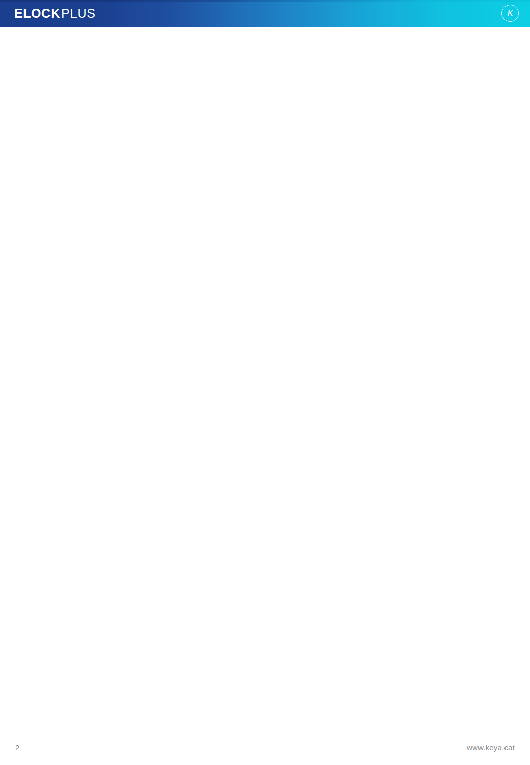ELOCK PLUS
K
2
www.keya.cat